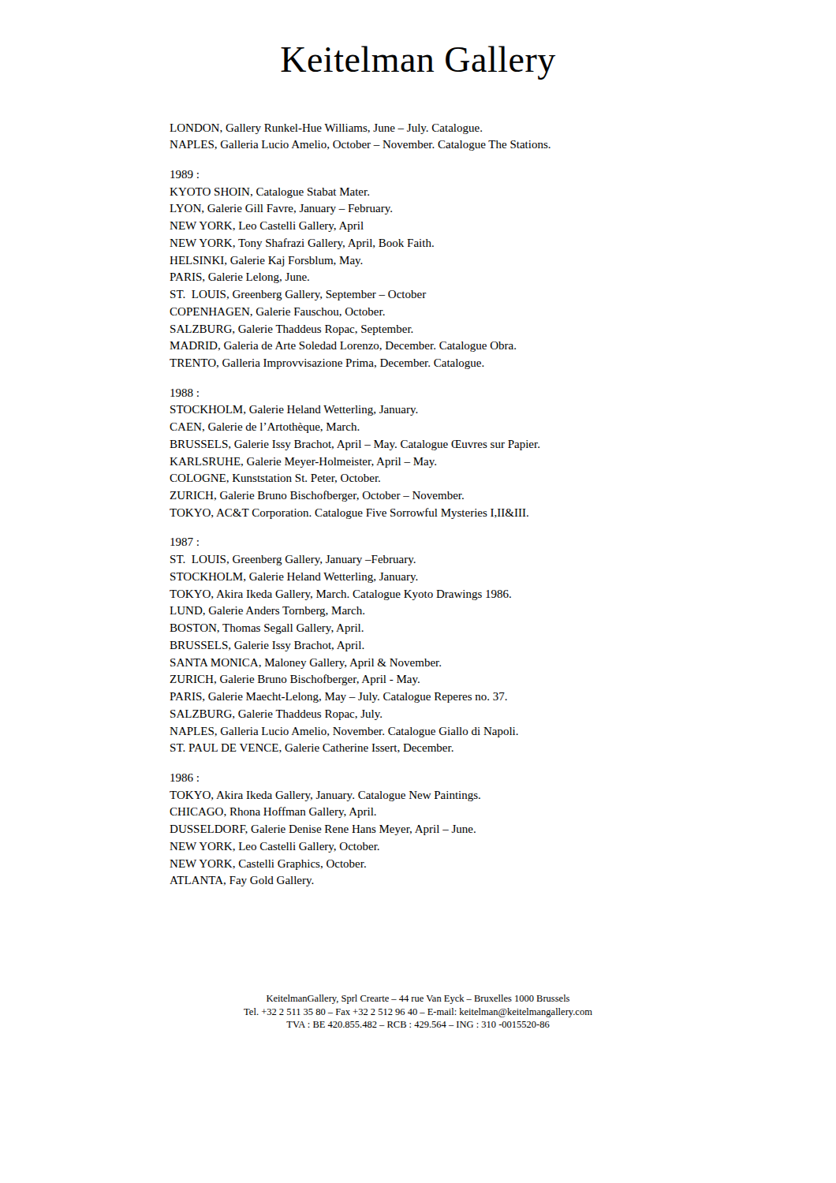Keitelman Gallery
LONDON, Gallery Runkel-Hue Williams, June – July. Catalogue.
NAPLES, Galleria Lucio Amelio, October – November. Catalogue The Stations.
1989 :
KYOTO SHOIN, Catalogue Stabat Mater.
LYON, Galerie Gill Favre, January – February.
NEW YORK, Leo Castelli Gallery, April
NEW YORK, Tony Shafrazi Gallery, April, Book Faith.
HELSINKI, Galerie Kaj Forsblum, May.
PARIS, Galerie Lelong, June.
ST. LOUIS, Greenberg Gallery, September – October
COPENHAGEN, Galerie Fauschou, October.
SALZBURG, Galerie Thaddeus Ropac, September.
MADRID, Galeria de Arte Soledad Lorenzo, December. Catalogue Obra.
TRENTO, Galleria Improvvisazione Prima, December. Catalogue.
1988 :
STOCKHOLM, Galerie Heland Wetterling, January.
CAEN, Galerie de l’Artothèque, March.
BRUSSELS, Galerie Issy Brachot, April – May. Catalogue Œuvres sur Papier.
KARLSRUHE, Galerie Meyer-Holmeister, April – May.
COLOGNE, Kunststation St. Peter, October.
ZURICH, Galerie Bruno Bischofberger, October – November.
TOKYO, AC&T Corporation. Catalogue Five Sorrowful Mysteries I,II&III.
1987 :
ST. LOUIS, Greenberg Gallery, January –February.
STOCKHOLM, Galerie Heland Wetterling, January.
TOKYO, Akira Ikeda Gallery, March. Catalogue Kyoto Drawings 1986.
LUND, Galerie Anders Tornberg, March.
BOSTON, Thomas Segall Gallery, April.
BRUSSELS, Galerie Issy Brachot, April.
SANTA MONICA, Maloney Gallery, April & November.
ZURICH, Galerie Bruno Bischofberger, April - May.
PARIS, Galerie Maecht-Lelong, May – July. Catalogue Reperes no. 37.
SALZBURG, Galerie Thaddeus Ropac, July.
NAPLES, Galleria Lucio Amelio, November. Catalogue Giallo di Napoli.
ST. PAUL DE VENCE, Galerie Catherine Issert, December.
1986 :
TOKYO, Akira Ikeda Gallery, January. Catalogue New Paintings.
CHICAGO, Rhona Hoffman Gallery, April.
DUSSELDORF, Galerie Denise Rene Hans Meyer, April – June.
NEW YORK, Leo Castelli Gallery, October.
NEW YORK, Castelli Graphics, October.
ATLANTA, Fay Gold Gallery.
KeitelmanGallery, Sprl Crearte – 44 rue Van Eyck – Bruxelles 1000 Brussels
Tel. +32 2 511 35 80 – Fax +32 2 512 96 40 – E-mail: keitelman@keitelmangallery.com
TVA : BE 420.855.482 – RCB : 429.564 – ING : 310 -0015520-86